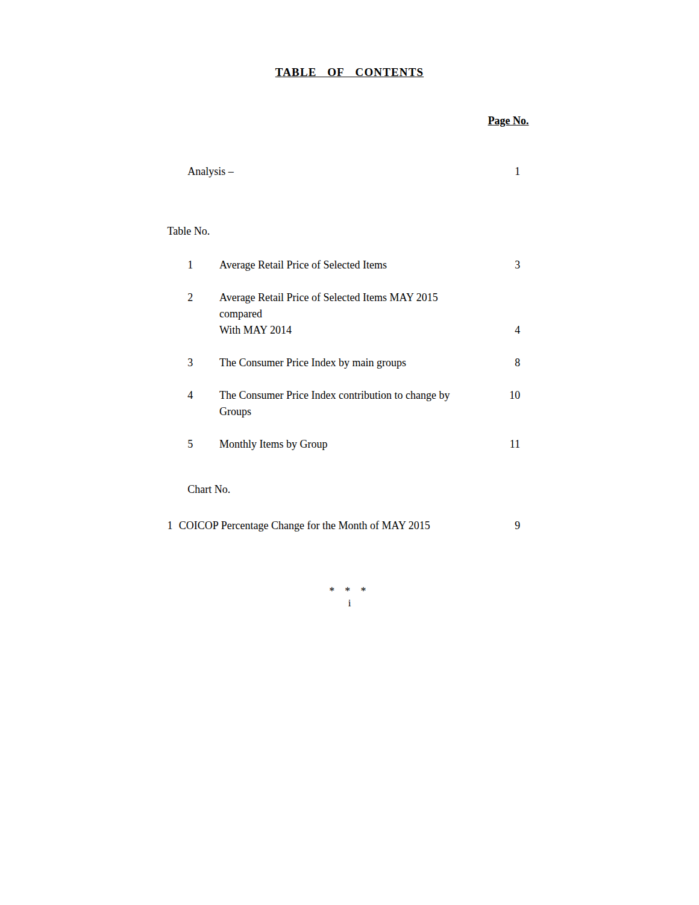TABLE OF CONTENTS
Page No.
Analysis – 1
Table No.
1 Average Retail Price of Selected Items 3
2 Average Retail Price of Selected Items MAY 2015 compared
With MAY 2014 4
3 The Consumer Price Index by main groups 8
4 The Consumer Price Index contribution to change by Groups 10
5 Monthly Items by Group 11
Chart No.
1 COICOP Percentage Change for the Month of MAY 2015 9
* * *
i